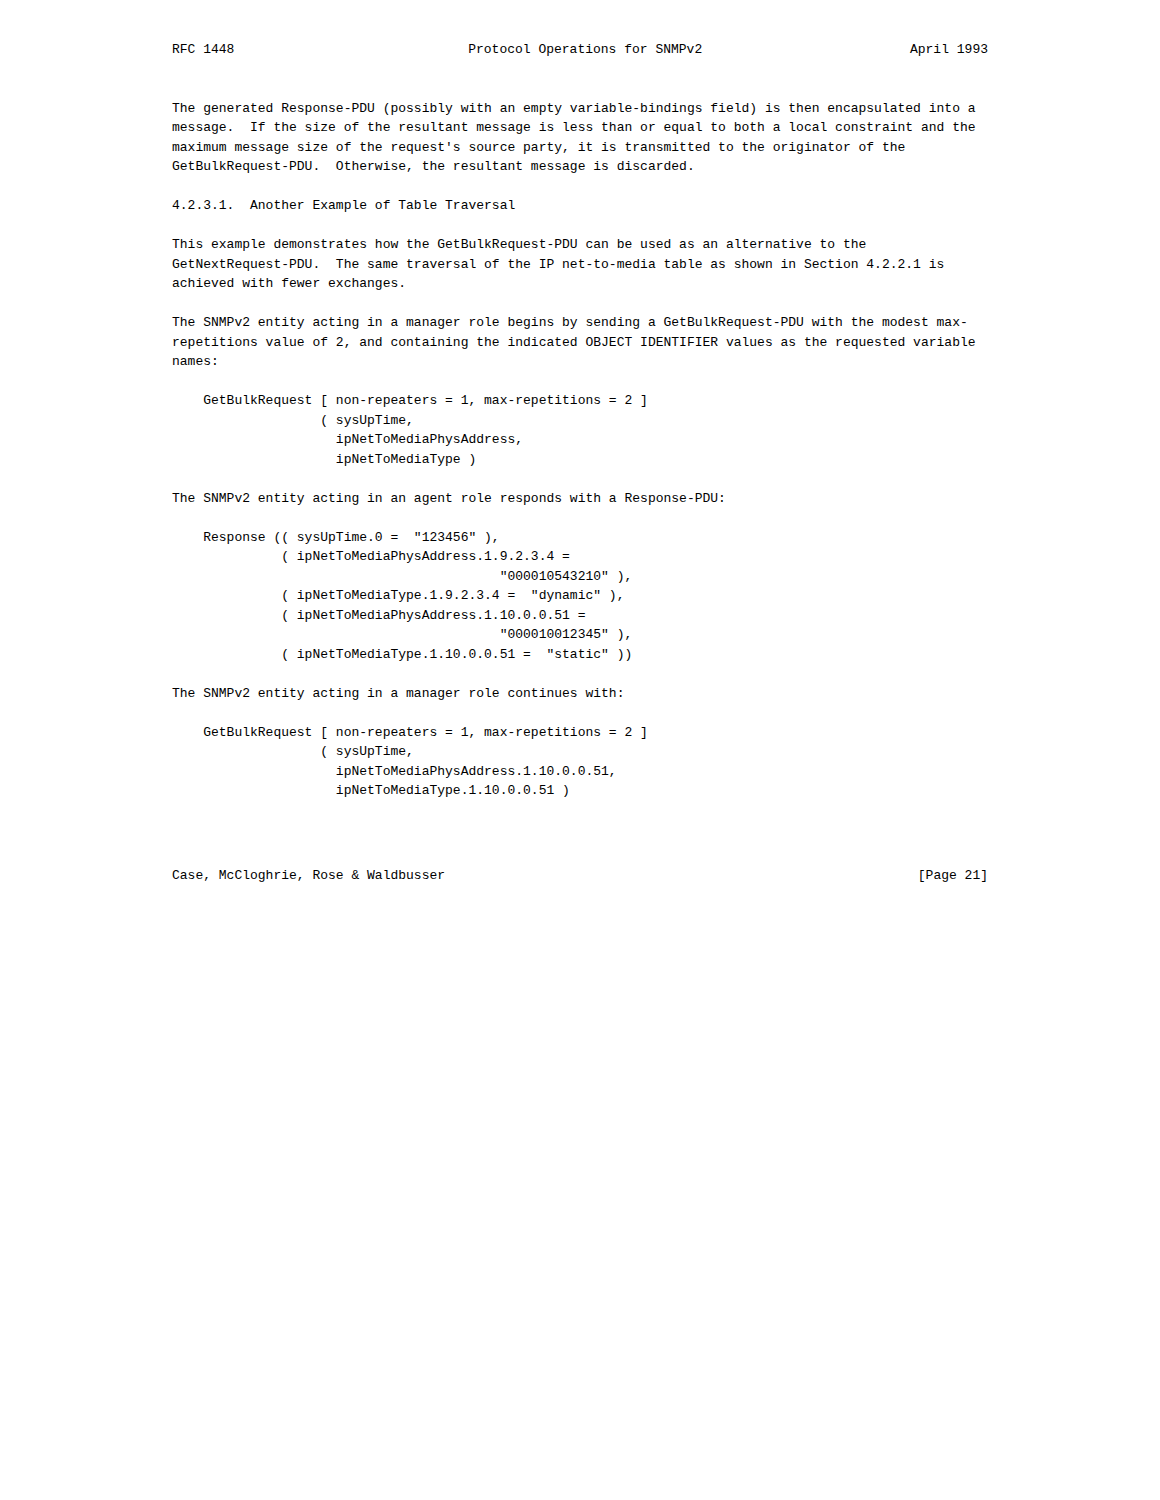RFC 1448 Protocol Operations for SNMPv2 April 1993
The generated Response-PDU (possibly with an empty variable-bindings field) is then encapsulated into a message. If the size of the resultant message is less than or equal to both a local constraint and the maximum message size of the request's source party, it is transmitted to the originator of the GetBulkRequest-PDU. Otherwise, the resultant message is discarded.
4.2.3.1. Another Example of Table Traversal
This example demonstrates how the GetBulkRequest-PDU can be used as an alternative to the GetNextRequest-PDU. The same traversal of the IP net-to-media table as shown in Section 4.2.2.1 is achieved with fewer exchanges.
The SNMPv2 entity acting in a manager role begins by sending a GetBulkRequest-PDU with the modest max-repetitions value of 2, and containing the indicated OBJECT IDENTIFIER values as the requested variable names:
    GetBulkRequest [ non-repeaters = 1, max-repetitions = 2 ]
                   ( sysUpTime,
                     ipNetToMediaPhysAddress,
                     ipNetToMediaType )
The SNMPv2 entity acting in an agent role responds with a Response-PDU:
    Response (( sysUpTime.0 =  "123456" ),
              ( ipNetToMediaPhysAddress.1.9.2.3.4 =
                                          "000010543210" ),
              ( ipNetToMediaType.1.9.2.3.4 =  "dynamic" ),
              ( ipNetToMediaPhysAddress.1.10.0.0.51 =
                                          "000010012345" ),
              ( ipNetToMediaType.1.10.0.0.51 =  "static" ))
The SNMPv2 entity acting in a manager role continues with:
    GetBulkRequest [ non-repeaters = 1, max-repetitions = 2 ]
                   ( sysUpTime,
                     ipNetToMediaPhysAddress.1.10.0.0.51,
                     ipNetToMediaType.1.10.0.0.51 )
Case, McCloghrie, Rose & Waldbusser [Page 21]